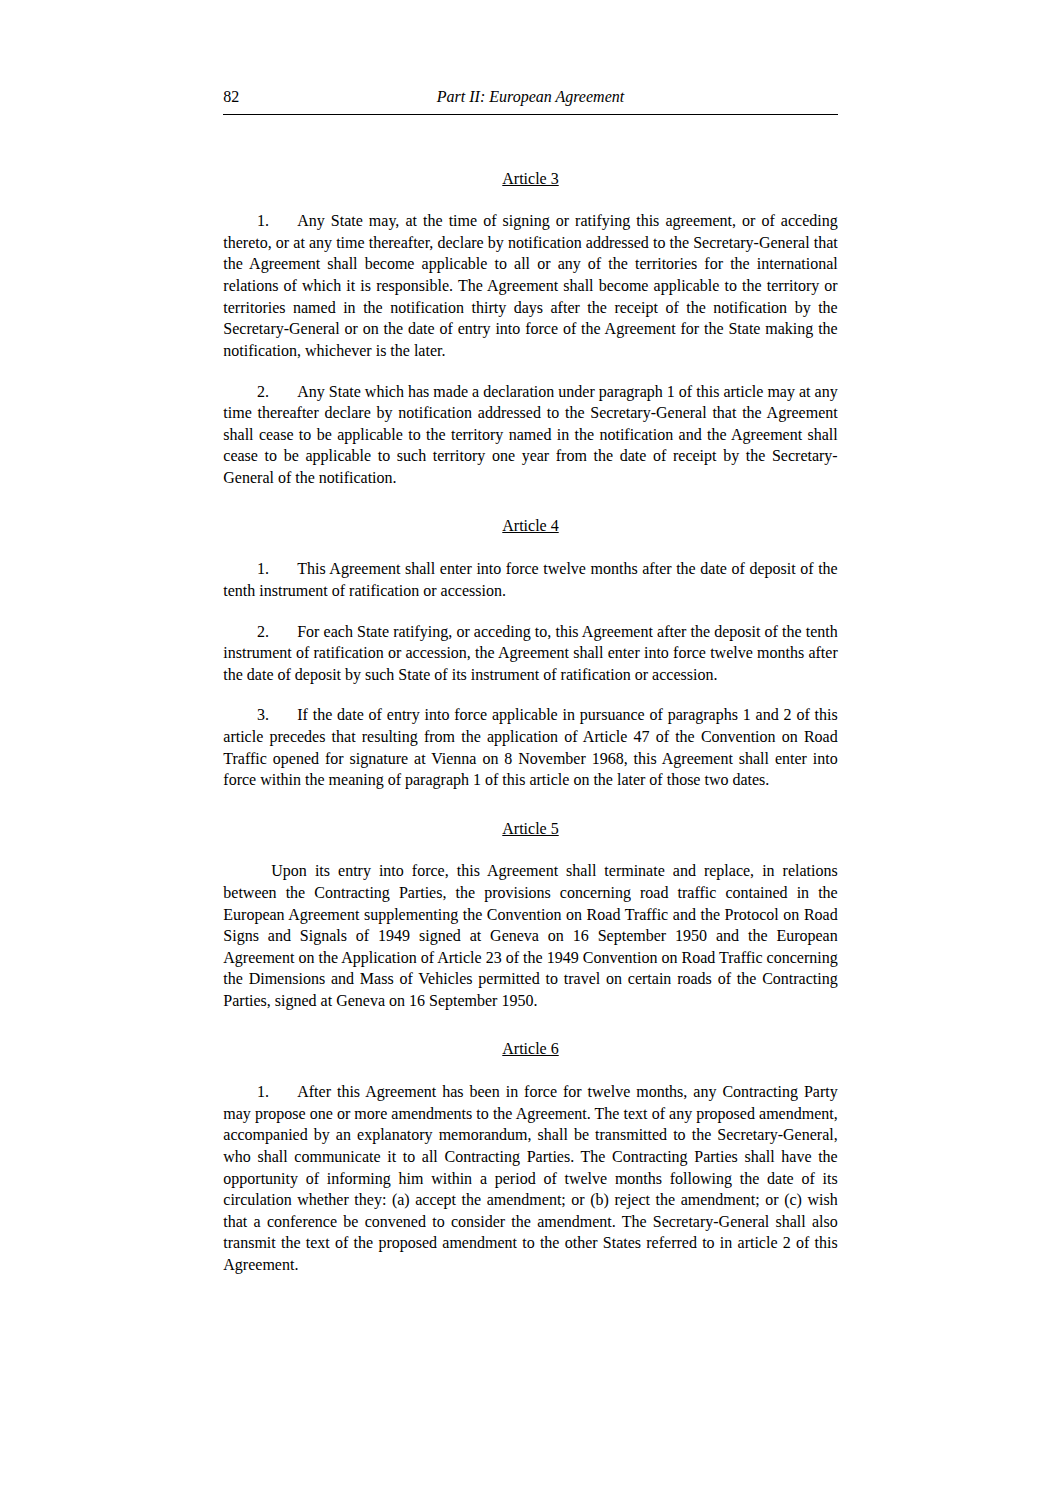82
Part II: European Agreement
Article 3
1. Any State may, at the time of signing or ratifying this agreement, or of acceding thereto, or at any time thereafter, declare by notification addressed to the Secretary-General that the Agreement shall become applicable to all or any of the territories for the international relations of which it is responsible. The Agreement shall become applicable to the territory or territories named in the notification thirty days after the receipt of the notification by the Secretary-General or on the date of entry into force of the Agreement for the State making the notification, whichever is the later.
2. Any State which has made a declaration under paragraph 1 of this article may at any time thereafter declare by notification addressed to the Secretary-General that the Agreement shall cease to be applicable to the territory named in the notification and the Agreement shall cease to be applicable to such territory one year from the date of receipt by the Secretary-General of the notification.
Article 4
1. This Agreement shall enter into force twelve months after the date of deposit of the tenth instrument of ratification or accession.
2. For each State ratifying, or acceding to, this Agreement after the deposit of the tenth instrument of ratification or accession, the Agreement shall enter into force twelve months after the date of deposit by such State of its instrument of ratification or accession.
3. If the date of entry into force applicable in pursuance of paragraphs 1 and 2 of this article precedes that resulting from the application of Article 47 of the Convention on Road Traffic opened for signature at Vienna on 8 November 1968, this Agreement shall enter into force within the meaning of paragraph 1 of this article on the later of those two dates.
Article 5
Upon its entry into force, this Agreement shall terminate and replace, in relations between the Contracting Parties, the provisions concerning road traffic contained in the European Agreement supplementing the Convention on Road Traffic and the Protocol on Road Signs and Signals of 1949 signed at Geneva on 16 September 1950 and the European Agreement on the Application of Article 23 of the 1949 Convention on Road Traffic concerning the Dimensions and Mass of Vehicles permitted to travel on certain roads of the Contracting Parties, signed at Geneva on 16 September 1950.
Article 6
1. After this Agreement has been in force for twelve months, any Contracting Party may propose one or more amendments to the Agreement. The text of any proposed amendment, accompanied by an explanatory memorandum, shall be transmitted to the Secretary-General, who shall communicate it to all Contracting Parties. The Contracting Parties shall have the opportunity of informing him within a period of twelve months following the date of its circulation whether they: (a) accept the amendment; or (b) reject the amendment; or (c) wish that a conference be convened to consider the amendment. The Secretary-General shall also transmit the text of the proposed amendment to the other States referred to in article 2 of this Agreement.